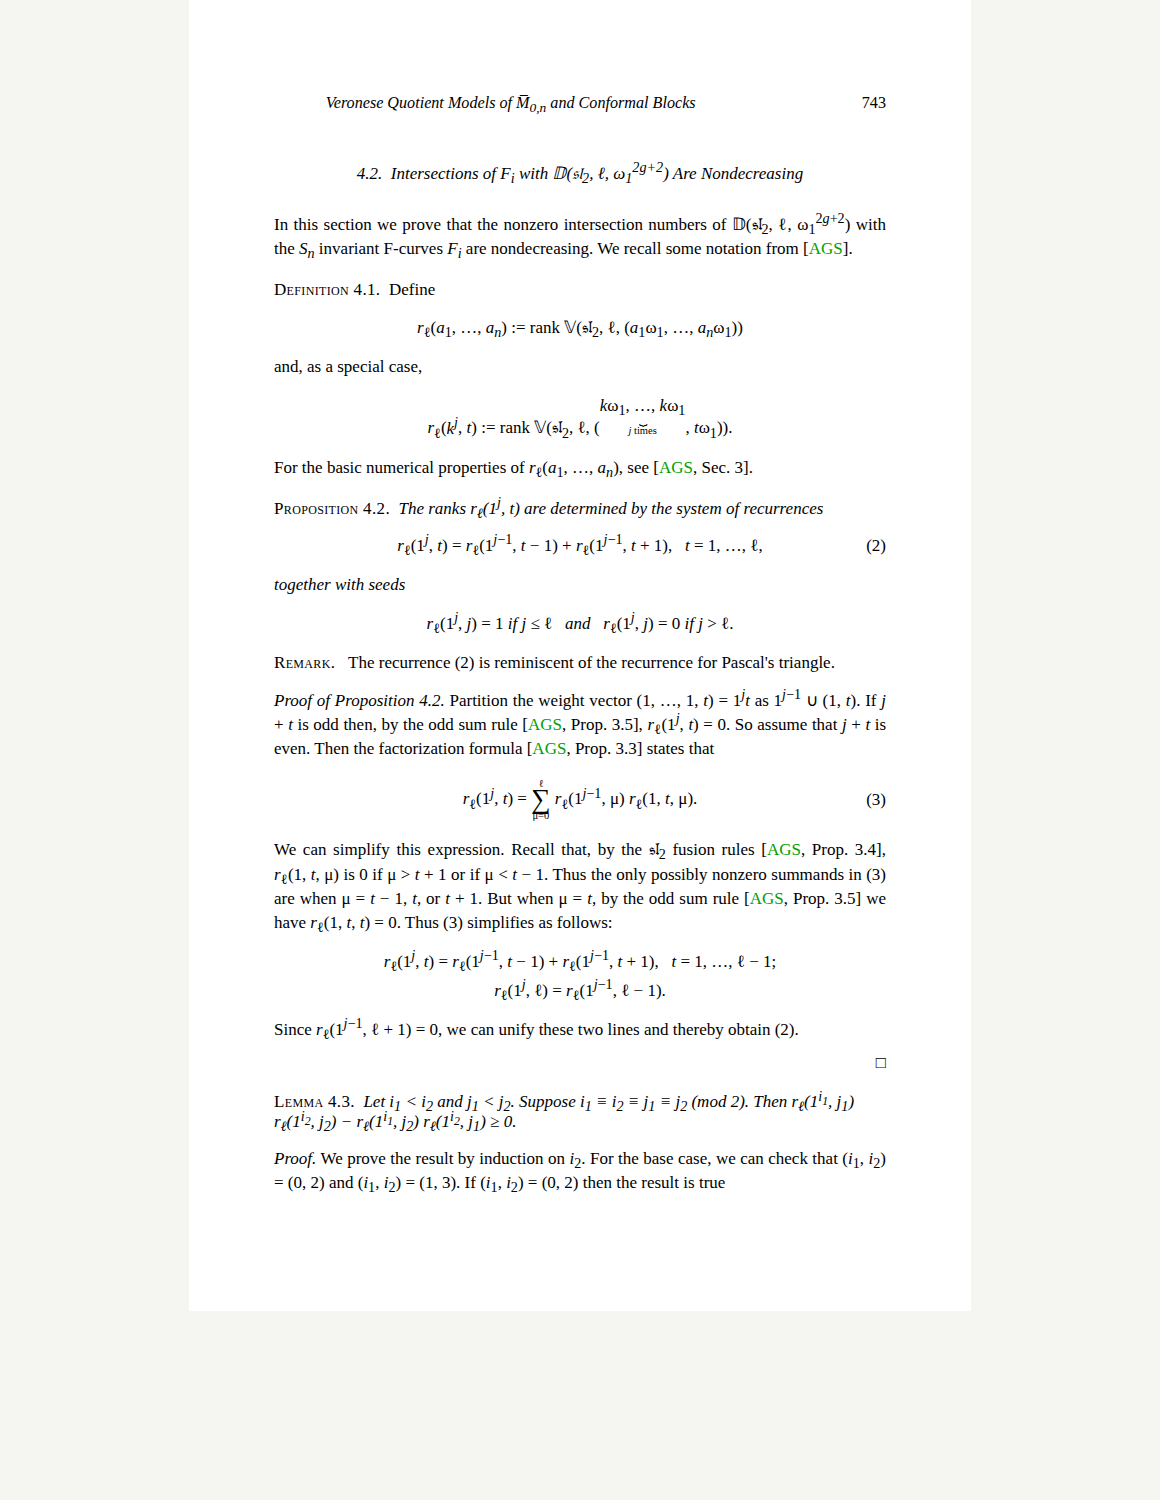Veronese Quotient Models of M̅0,n and Conformal Blocks 743
4.2. Intersections of Fi with 𝔻(𝔰𝔩2, ℓ, ω12g+2) Are Nondecreasing
In this section we prove that the nonzero intersection numbers of 𝔻(𝔰𝔩2, ℓ, ω12g+2) with the Sn invariant F-curves Fi are nondecreasing. We recall some notation from [AGS].
Definition 4.1. Define
rℓ(a1, …, an) := rank 𝕍(𝔰𝔩2, ℓ, (a1ω1, …, anω1))
and, as a special case,
rℓ(kj, t) := rank 𝕍(𝔰𝔩2, ℓ, (kω1, …, kω1⏟j times, tω1)).
For the basic numerical properties of rℓ(a1, …, an), see [AGS, Sec. 3].
Proposition 4.2. The ranks rℓ(1j, t) are determined by the system of recurrences
rℓ(1j, t) = rℓ(1j−1, t − 1) + rℓ(1j−1, t + 1), t = 1, …, ℓ, (2)
together with seeds
rℓ(1j, j) = 1 if j ≤ ℓ and rℓ(1j, j) = 0 if j > ℓ.
Remark. The recurrence (2) is reminiscent of the recurrence for Pascal's triangle.
Proof of Proposition 4.2. Partition the weight vector (1, …, 1, t) = 1jt as 1j−1 ∪ (1, t). If j + t is odd then, by the odd sum rule [AGS, Prop. 3.5], rℓ(1j, t) = 0. So assume that j + t is even. Then the factorization formula [AGS, Prop. 3.3] states that
rℓ(1j, t) = ℓ ∑ μ=0 rℓ(1j−1, μ) rℓ(1, t, μ). (3)
We can simplify this expression. Recall that, by the 𝔰𝔩2 fusion rules [AGS, Prop. 3.4], rℓ(1, t, μ) is 0 if μ > t + 1 or if μ < t − 1. Thus the only possibly nonzero summands in (3) are when μ = t − 1, t, or t + 1. But when μ = t, by the odd sum rule [AGS, Prop. 3.5] we have rℓ(1, t, t) = 0. Thus (3) simplifies as follows:
rℓ(1j, t) = rℓ(1j−1, t − 1) + rℓ(1j−1, t + 1), t = 1, …, ℓ − 1;
rℓ(1j, ℓ) = rℓ(1j−1, ℓ − 1).
Since rℓ(1j−1, ℓ + 1) = 0, we can unify these two lines and thereby obtain (2).
□
Lemma 4.3. Let i1 < i2 and j1 < j2. Suppose i1 ≡ i2 ≡ j1 ≡ j2 (mod 2). Then rℓ(1i1, j1) rℓ(1i2, j2) − rℓ(1i1, j2) rℓ(1i2, j1) ≥ 0.
Proof. We prove the result by induction on i2. For the base case, we can check that (i1, i2) = (0, 2) and (i1, i2) = (1, 3). If (i1, i2) = (0, 2) then the result is true